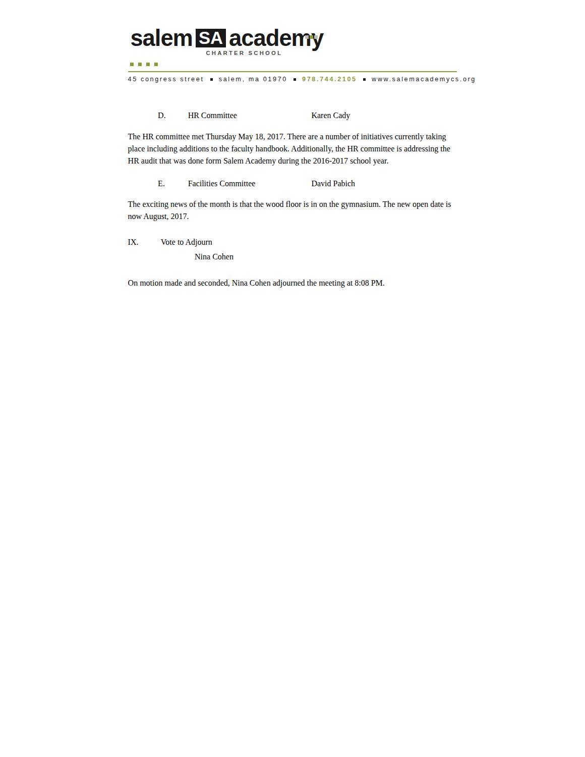salem SA academy
CHARTER SCHOOL
45 congress street salem, ma 01970 978.744.2105 www.salemacademycs.org
D.
HR Committee
Karen Cady
The HR committee met Thursday May 18, 2017. There are a number of initiatives currently taking place including additions to the faculty handbook. Additionally, the HR committee is addressing the HR audit that was done form Salem Academy during the 2016-2017 school year.
E.
Facilities Committee
David Pabich
The exciting news of the month is that the wood floor is in on the gymnasium. The new open date is now August, 2017.
IX.
Vote to Adjourn
Nina Cohen
On motion made and seconded, Nina Cohen adjourned the meeting at 8:08 PM.